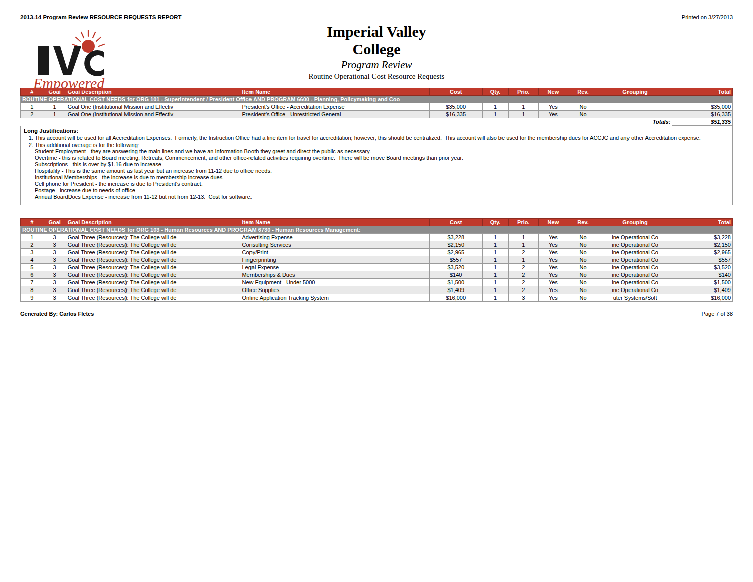2013-14 Program Review RESOURCE REQUESTS REPORT
Printed on 3/27/2013
Empowered
Imperial Valley
College
Program Review
Routine Operational Cost Resource Requests
| ROUTINE OPERATIONAL COST NEEDS for ORG 101 - Superintendent / President Office AND PROGRAM 6600 - Planning, Policymaking and Coo |
| # | Goal | Goal Description | Item Name | Cost | Qty. | Prio. | New | Rev. | Grouping | Total |
| 1 | 1 | Goal One (Institutional Mission and Effectiv | President's Office - Accreditation Expense | $35,000 | 1 | 1 | Yes | No | | $35,000 |
| 2 | 1 | Goal One (Institutional Mission and Effectiv | President's Office - Unrestricted General | $16,335 | 1 | 1 | Yes | No | | $16,335 |
| | Totals: | $51,335 |
Long Justifications:
This account will be used for all Accreditation Expenses. Formerly, the Instruction Office had a line item for travel for accreditation; however, this should be centralized. This account will also be used for the membership dues for ACCJC and any other Accreditation expense.
This additional overage is for the following:
Student Employment - they are answering the main lines and we have an Information Booth they greet and direct the public as necessary.
Overtime - this is related to Board meeting, Retreats, Commencement, and other office-related activities requiring overtime. There will be move Board meetings than prior year.
Subscriptions - this is over by $1.16 due to increase
Hospitality - This is the same amount as last year but an increase from 11-12 due to office needs.
Institutional Memberships - the increase is due to membership increase dues
Cell phone for President - the increase is due to President's contract.
Postage - increase due to needs of office
Annual BoardDocs Expense - increase from 11-12 but not from 12-13. Cost for software.
| ROUTINE OPERATIONAL COST NEEDS for ORG 103 - Human Resources AND PROGRAM 6730 - Human Resources Management: |
| # | Goal | Goal Description | Item Name | Cost | Qty. | Prio. | New | Rev. | Grouping | Total |
| 1 | 3 | Goal Three (Resources): The College will de | Advertising Expense | $3,228 | 1 | 1 | Yes | No | ine Operational Co | $3,228 |
| 2 | 3 | Goal Three (Resources): The College will de | Consulting Services | $2,150 | 1 | 1 | Yes | No | ine Operational Co | $2,150 |
| 3 | 3 | Goal Three (Resources): The College will de | Copy/Print | $2,965 | 1 | 2 | Yes | No | ine Operational Co | $2,965 |
| 4 | 3 | Goal Three (Resources): The College will de | Fingerprinting | $557 | 1 | 1 | Yes | No | ine Operational Co | $557 |
| 5 | 3 | Goal Three (Resources): The College will de | Legal Expense | $3,520 | 1 | 2 | Yes | No | ine Operational Co | $3,520 |
| 6 | 3 | Goal Three (Resources): The College will de | Memberships & Dues | $140 | 1 | 2 | Yes | No | ine Operational Co | $140 |
| 7 | 3 | Goal Three (Resources): The College will de | New Equipment - Under 5000 | $1,500 | 1 | 2 | Yes | No | ine Operational Co | $1,500 |
| 8 | 3 | Goal Three (Resources): The College will de | Office Supplies | $1,409 | 1 | 2 | Yes | No | ine Operational Co | $1,409 |
| 9 | 3 | Goal Three (Resources): The College will de | Online Application Tracking System | $16,000 | 1 | 3 | Yes | No | uter Systems/Soft | $16,000 |
Generated By: Carlos Fletes
Page 7 of 38